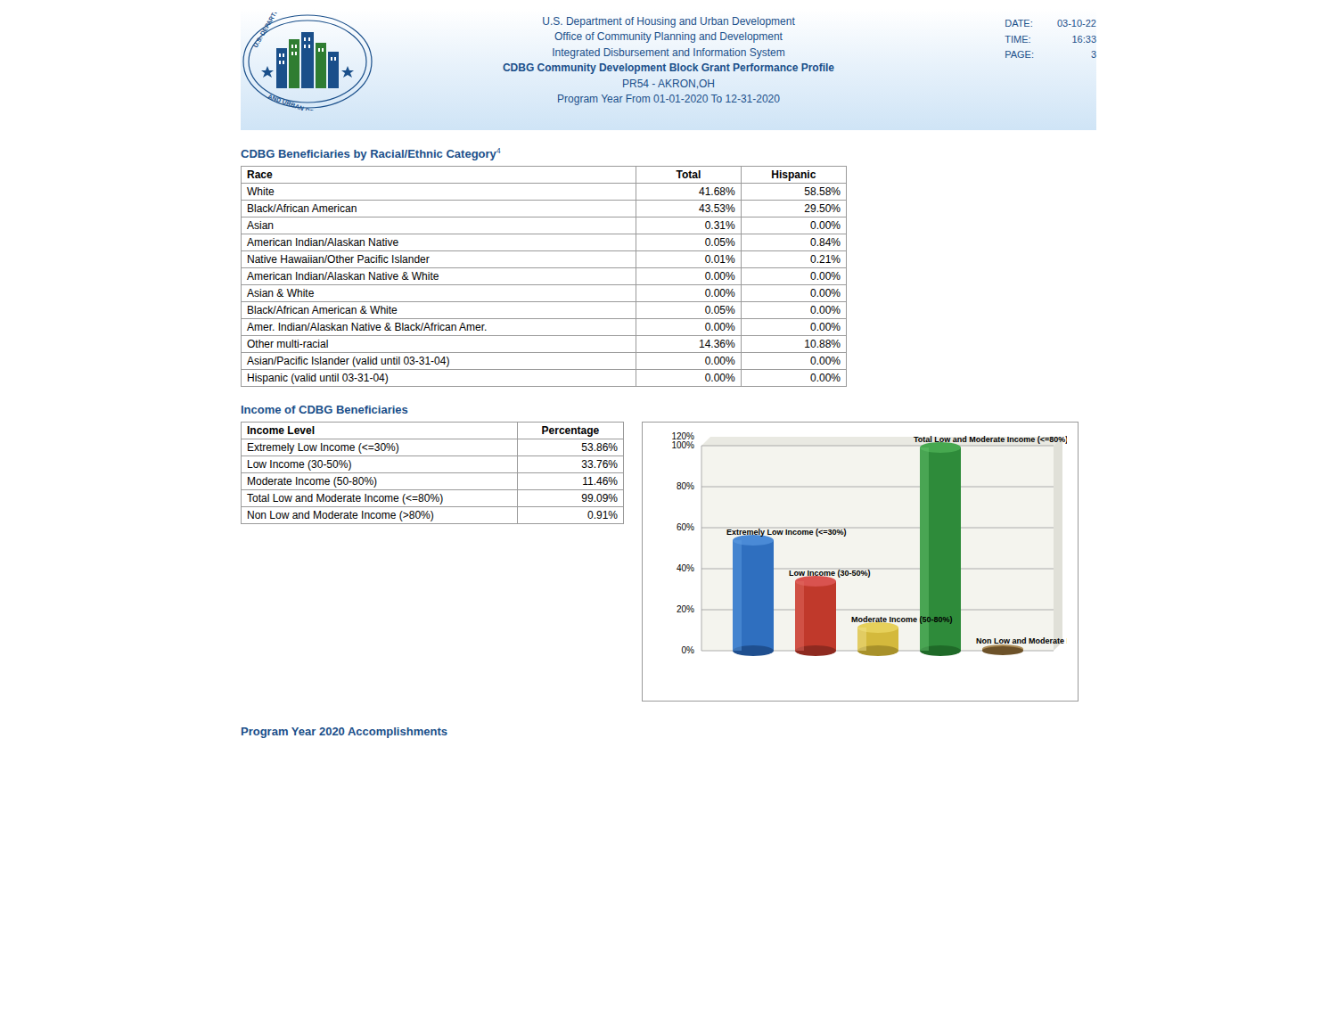U.S. DEPARTMENT OF HOUSING AND URBAN DEVELOPMENT
U.S. Department of Housing and Urban Development
Office of Community Planning and Development
Integrated Disbursement and Information System
CDBG Community Development Block Grant Performance Profile
PR54 - AKRON,OH
Program Year From 01-01-2020 To 12-31-2020
| DATE: | 03-10-22 |
| TIME: | 16:33 |
| PAGE: | 3 |
CDBG Beneficiaries by Racial/Ethnic Category4
| Race | Total | Hispanic |
| --- | --- | --- |
| White | 41.68% | 58.58% |
| Black/African American | 43.53% | 29.50% |
| Asian | 0.31% | 0.00% |
| American Indian/Alaskan Native | 0.05% | 0.84% |
| Native Hawaiian/Other Pacific Islander | 0.01% | 0.21% |
| American Indian/Alaskan Native & White | 0.00% | 0.00% |
| Asian & White | 0.00% | 0.00% |
| Black/African American & White | 0.05% | 0.00% |
| Amer. Indian/Alaskan Native & Black/African Amer. | 0.00% | 0.00% |
| Other multi-racial | 14.36% | 10.88% |
| Asian/Pacific Islander (valid until 03-31-04) | 0.00% | 0.00% |
| Hispanic (valid until 03-31-04) | 0.00% | 0.00% |
Income of CDBG Beneficiaries
| Income Level | Percentage |
| --- | --- |
| Extremely Low Income (<=30%) | 53.86% |
| Low Income (30-50%) | 33.76% |
| Moderate Income (50-80%) | 11.46% |
| Total Low and Moderate Income (<=80%) | 99.09% |
| Non Low and Moderate Income (>80%) | 0.91% |
0% 20% 40% 60% 80% 100% 120% Extremely Low Income (<=30%) Low Income (30-50%) Moderate Income (50-80%) Total Low and Moderate Income (<=80%) Non Low and Moderate Income (>80%)
Program Year 2020 Accomplishments